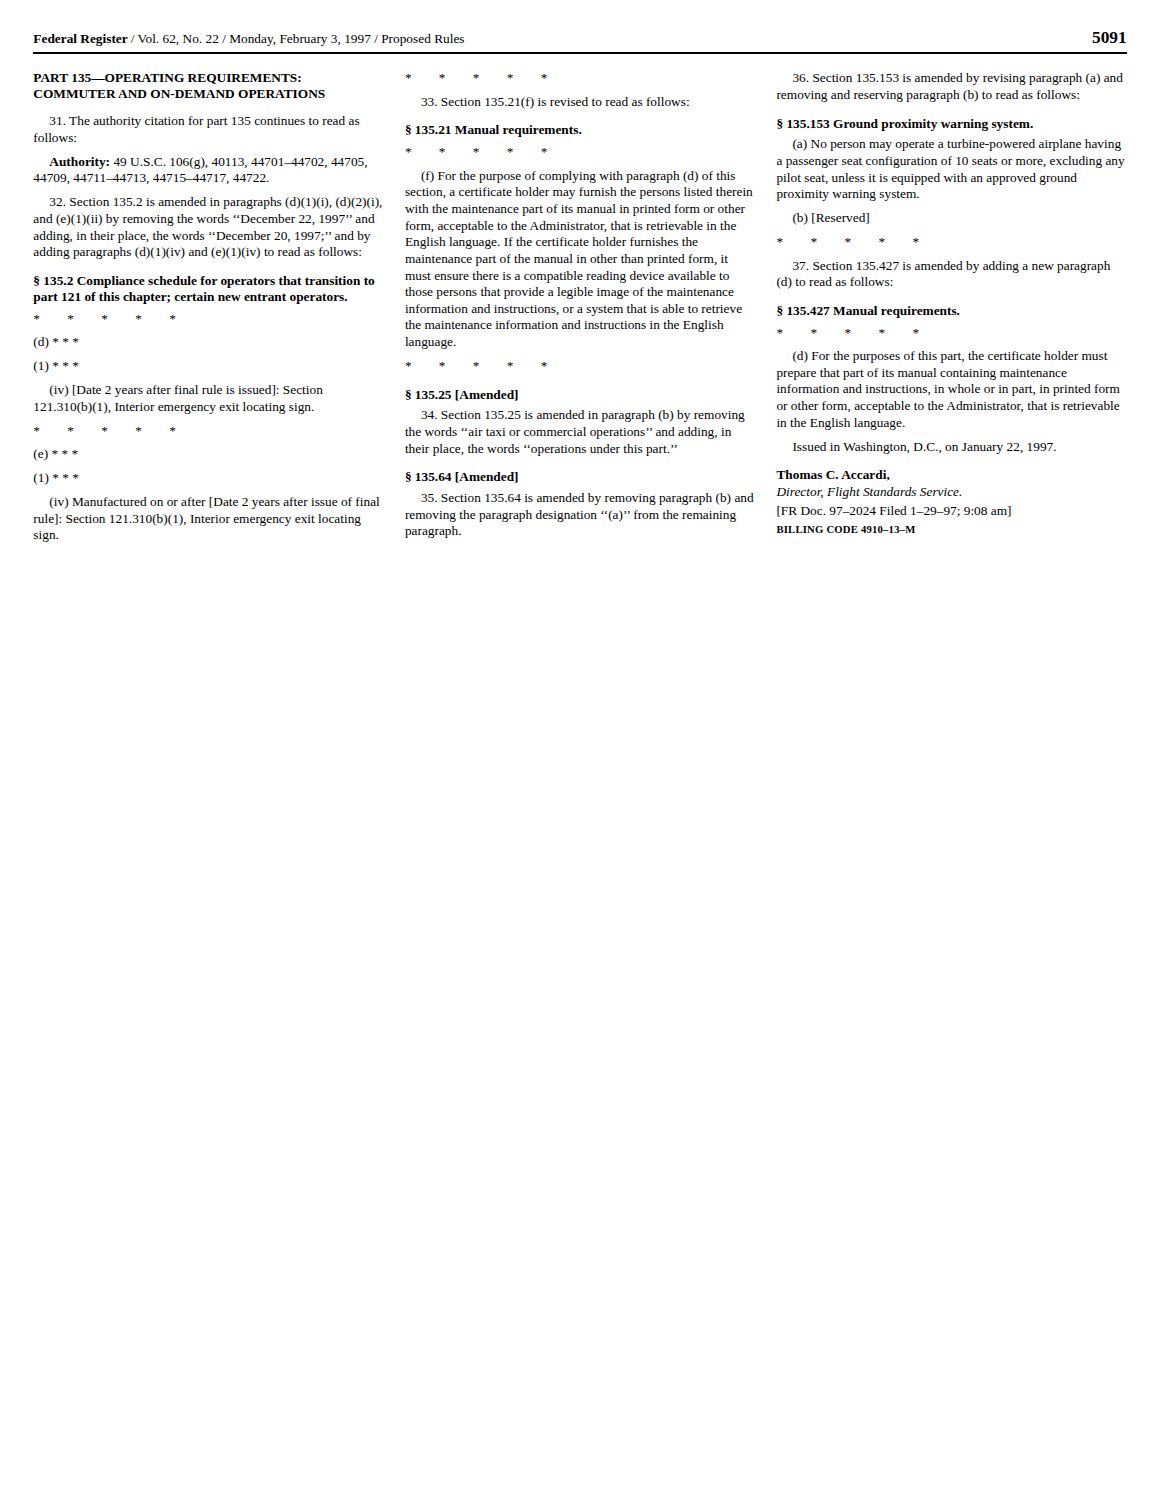Federal Register / Vol. 62, No. 22 / Monday, February 3, 1997 / Proposed Rules
5091
PART 135—OPERATING REQUIREMENTS: COMMUTER AND ON-DEMAND OPERATIONS
31. The authority citation for part 135 continues to read as follows:
Authority: 49 U.S.C. 106(g), 40113, 44701–44702, 44705, 44709, 44711–44713, 44715–44717, 44722.
32. Section 135.2 is amended in paragraphs (d)(1)(i), (d)(2)(i), and (e)(1)(ii) by removing the words ‘‘December 22, 1997’’ and adding, in their place, the words ‘‘December 20, 1997;’’ and by adding paragraphs (d)(1)(iv) and (e)(1)(iv) to read as follows:
§ 135.2 Compliance schedule for operators that transition to part 121 of this chapter; certain new entrant operators.
* * * * *
(d) * * *
(1) * * *
(iv) [Date 2 years after final rule is issued]: Section 121.310(b)(1), Interior emergency exit locating sign.
* * * * *
(e) * * *
(1) * * *
(iv) Manufactured on or after [Date 2 years after issue of final rule]: Section 121.310(b)(1), Interior emergency exit locating sign.
* * * * *
33. Section 135.21(f) is revised to read as follows:
§ 135.21 Manual requirements.
* * * * *
(f) For the purpose of complying with paragraph (d) of this section, a certificate holder may furnish the persons listed therein with the maintenance part of its manual in printed form or other form, acceptable to the Administrator, that is retrievable in the English language. If the certificate holder furnishes the maintenance part of the manual in other than printed form, it must ensure there is a compatible reading device available to those persons that provide a legible image of the maintenance information and instructions, or a system that is able to retrieve the maintenance information and instructions in the English language.
* * * * *
§ 135.25 [Amended]
34. Section 135.25 is amended in paragraph (b) by removing the words ‘‘air taxi or commercial operations’’ and adding, in their place, the words ‘‘operations under this part.’’
§ 135.64 [Amended]
35. Section 135.64 is amended by removing paragraph (b) and removing the paragraph designation ‘‘(a)’’ from the remaining paragraph.
36. Section 135.153 is amended by revising paragraph (a) and removing and reserving paragraph (b) to read as follows:
§ 135.153 Ground proximity warning system.
(a) No person may operate a turbine-powered airplane having a passenger seat configuration of 10 seats or more, excluding any pilot seat, unless it is equipped with an approved ground proximity warning system.
(b) [Reserved]
* * * * *
37. Section 135.427 is amended by adding a new paragraph (d) to read as follows:
§ 135.427 Manual requirements.
* * * * *
(d) For the purposes of this part, the certificate holder must prepare that part of its manual containing maintenance information and instructions, in whole or in part, in printed form or other form, acceptable to the Administrator, that is retrievable in the English language.
Issued in Washington, D.C., on January 22, 1997.
Thomas C. Accardi,
Director, Flight Standards Service.
[FR Doc. 97–2024 Filed 1–29–97; 9:08 am]
BILLING CODE 4910–13–M